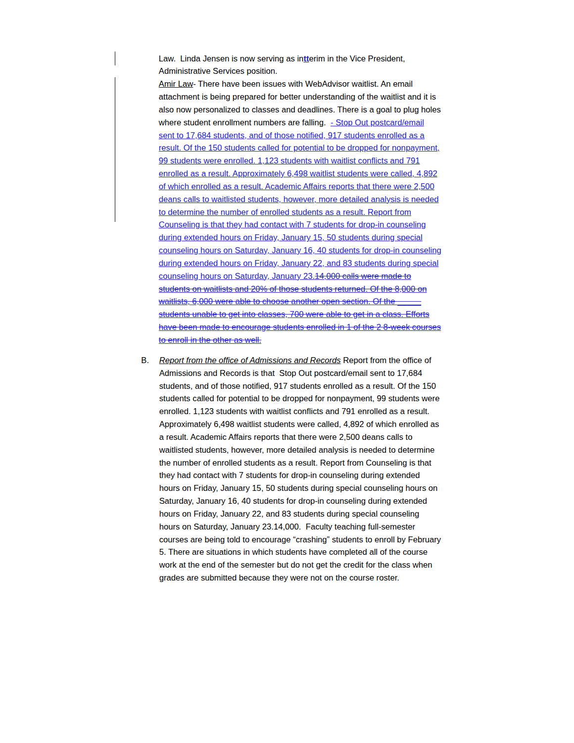Law. Linda Jensen is now serving as intterim in the Vice President, Administrative Services position.
Amir Law- There have been issues with WebAdvisor waitlist. An email attachment is being prepared for better understanding of the waitlist and it is also now personalized to classes and deadlines. There is a goal to plug holes where student enrollment numbers are falling. - Stop Out postcard/email sent to 17,684 students, and of those notified, 917 students enrolled as a result. Of the 150 students called for potential to be dropped for nonpayment, 99 students were enrolled. 1,123 students with waitlist conflicts and 791 enrolled as a result. Approximately 6,498 waitlist students were called, 4,892 of which enrolled as a result. Academic Affairs reports that there were 2,500 deans calls to waitlisted students, however, more detailed analysis is needed to determine the number of enrolled students as a result. Report from Counseling is that they had contact with 7 students for drop-in counseling during extended hours on Friday, January 15, 50 students during special counseling hours on Saturday, January 16, 40 students for drop-in counseling during extended hours on Friday, January 22, and 83 students during special counseling hours on Saturday, January 23. 14,000 calls were made to students on waitlists and 20% of those students returned. Of the 8,000 on waitlists, 6,000 were able to choose another open section. Of the _____ students unable to get into classes, 700 were able to get in a class. Efforts have been made to encourage students enrolled in 1 of the 2 8-week courses to enroll in the other as well.
B.
Report from the office of Admissions and Records Report from the office of Admissions and Records is that Stop Out postcard/email sent to 17,684 students, and of those notified, 917 students enrolled as a result. Of the 150 students called for potential to be dropped for nonpayment, 99 students were enrolled. 1,123 students with waitlist conflicts and 791 enrolled as a result. Approximately 6,498 waitlist students were called, 4,892 of which enrolled as a result. Academic Affairs reports that there were 2,500 deans calls to waitlisted students, however, more detailed analysis is needed to determine the number of enrolled students as a result. Report from Counseling is that they had contact with 7 students for drop-in counseling during extended hours on Friday, January 15, 50 students during special counseling hours on Saturday, January 16, 40 students for drop-in counseling during extended hours on Friday, January 22, and 83 students during special counseling hours on Saturday, January 23.14,000. Faculty teaching full-semester courses are being told to encourage “crashing” students to enroll by February 5. There are situations in which students have completed all of the course work at the end of the semester but do not get the credit for the class when grades are submitted because they were not on the course roster.